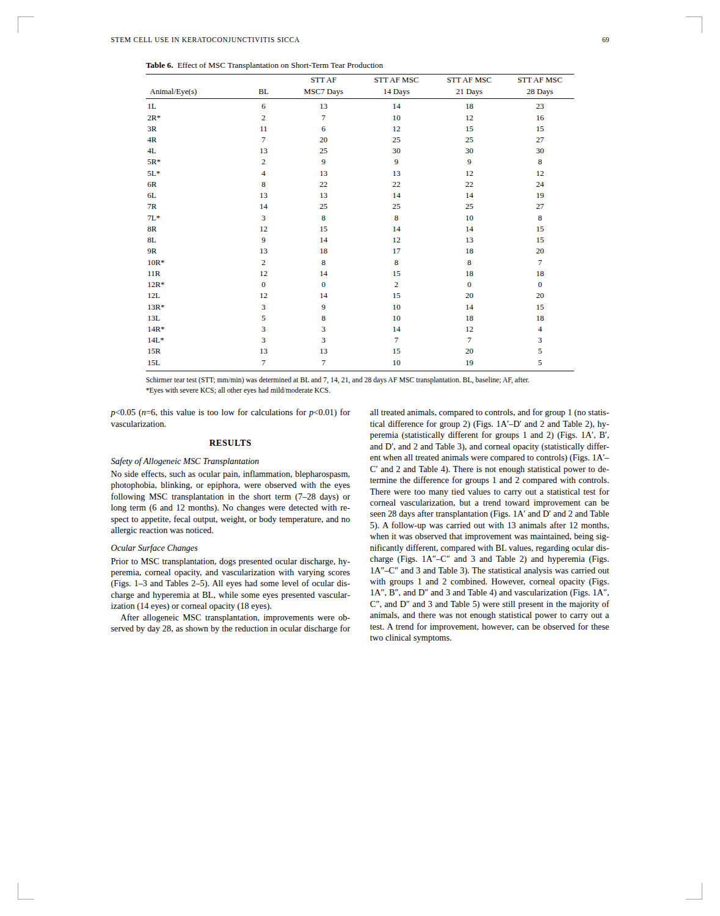Stem Cell Use in Keratoconjunctivitis Sicca 69
Table 6. Effect of MSC Transplantation on Short-Term Tear Production
| | | STT AF | STT AF MSC | STT AF MSC | STT AF MSC |
| --- | --- | --- | --- | --- | --- |
| Animal/Eye(s) | BL | MSC7 Days | 14 Days | 21 Days | 28 Days |
| 1L | 6 | 13 | 14 | 18 | 23 |
| 2R* | 2 | 7 | 10 | 12 | 16 |
| 3R | 11 | 6 | 12 | 15 | 15 |
| 4R | 7 | 20 | 25 | 25 | 27 |
| 4L | 13 | 25 | 30 | 30 | 30 |
| 5R* | 2 | 9 | 9 | 9 | 8 |
| 5L* | 4 | 13 | 13 | 12 | 12 |
| 6R | 8 | 22 | 22 | 22 | 24 |
| 6L | 13 | 13 | 14 | 14 | 19 |
| 7R | 14 | 25 | 25 | 25 | 27 |
| 7L* | 3 | 8 | 8 | 10 | 8 |
| 8R | 12 | 15 | 14 | 14 | 15 |
| 8L | 9 | 14 | 12 | 13 | 15 |
| 9R | 13 | 18 | 17 | 18 | 20 |
| 10R* | 2 | 8 | 8 | 8 | 7 |
| 11R | 12 | 14 | 15 | 18 | 18 |
| 12R* | 0 | 0 | 2 | 0 | 0 |
| 12L | 12 | 14 | 15 | 20 | 20 |
| 13R* | 3 | 9 | 10 | 14 | 15 |
| 13L | 5 | 8 | 10 | 18 | 18 |
| 14R* | 3 | 3 | 14 | 12 | 4 |
| 14L* | 3 | 3 | 7 | 7 | 3 |
| 15R | 13 | 13 | 15 | 20 | 5 |
| 15L | 7 | 7 | 10 | 19 | 5 |
Schirmer tear test (STT; mm/min) was determined at BL and 7, 14, 21, and 28 days AF MSC transplantation. BL, baseline; AF, after.
*Eyes with severe KCS; all other eyes had mild/moderate KCS.
p<0.05 (n=6, this value is too low for calculations for p<0.01) for vascularization.
Results
Safety of Allogeneic MSC Transplantation
No side effects, such as ocular pain, inflammation, blepharospasm, photophobia, blinking, or epiphora, were observed with the eyes following MSC transplantation in the short term (7–28 days) or long term (6 and 12 months). No changes were detected with respect to appetite, fecal output, weight, or body temperature, and no allergic reaction was noticed.
Ocular Surface Changes
Prior to MSC transplantation, dogs presented ocular discharge, hyperemia, corneal opacity, and vascularization with varying scores (Figs. 1–3 and Tables 2–5). All eyes had some level of ocular discharge and hyperemia at BL, while some eyes presented vascularization (14 eyes) or corneal opacity (18 eyes).
After allogeneic MSC transplantation, improvements were observed by day 28, as shown by the reduction in ocular discharge for all treated animals, compared to controls, and for group 1 (no statistical difference for group 2) (Figs. 1A′–D′ and 2 and Table 2), hyperemia (statistically different for groups 1 and 2) (Figs. 1A′, B′, and D′, and 2 and Table 3), and corneal opacity (statistically different when all treated animals were compared to controls) (Figs. 1A′–C′ and 2 and Table 4). There is not enough statistical power to determine the difference for groups 1 and 2 compared with controls. There were too many tied values to carry out a statistical test for corneal vascularization, but a trend toward improvement can be seen 28 days after transplantation (Figs. 1A′ and D′ and 2 and Table 5). A follow-up was carried out with 13 animals after 12 months, when it was observed that improvement was maintained, being significantly different, compared with BL values, regarding ocular discharge (Figs. 1A″–C″ and 3 and Table 2) and hyperemia (Figs. 1A″–C″ and 3 and Table 3). The statistical analysis was carried out with groups 1 and 2 combined. However, corneal opacity (Figs. 1A″, B″, and D″ and 3 and Table 4) and vascularization (Figs. 1A″, C″, and D″ and 3 and Table 5) were still present in the majority of animals, and there was not enough statistical power to carry out a test. A trend for improvement, however, can be observed for these two clinical symptoms.